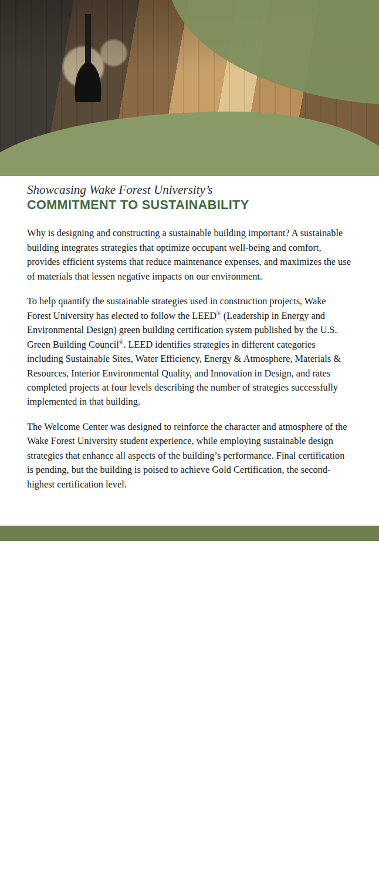Showcasing Wake Forest University’s Commitment to Sustainability
Why is designing and constructing a sustainable building important? A sustainable building integrates strategies that optimize occupant well-being and comfort, provides efficient systems that reduce maintenance expenses, and maximizes the use of materials that lessen negative impacts on our environment.
To help quantify the sustainable strategies used in construction projects, Wake Forest University has elected to follow the LEED® (Leadership in Energy and Environmental Design) green building certification system published by the U.S. Green Building Council®. LEED identifies strategies in different categories including Sustainable Sites, Water Efficiency, Energy & Atmosphere, Materials & Resources, Interior Environmental Quality, and Innovation in Design, and rates completed projects at four levels describing the number of strategies successfully implemented in that building.
The Welcome Center was designed to reinforce the character and atmosphere of the Wake Forest University student experience, while employing sustainable design strategies that enhance all aspects of the building’s performance. Final certification is pending, but the building is poised to achieve Gold Certification, the second-highest certification level.